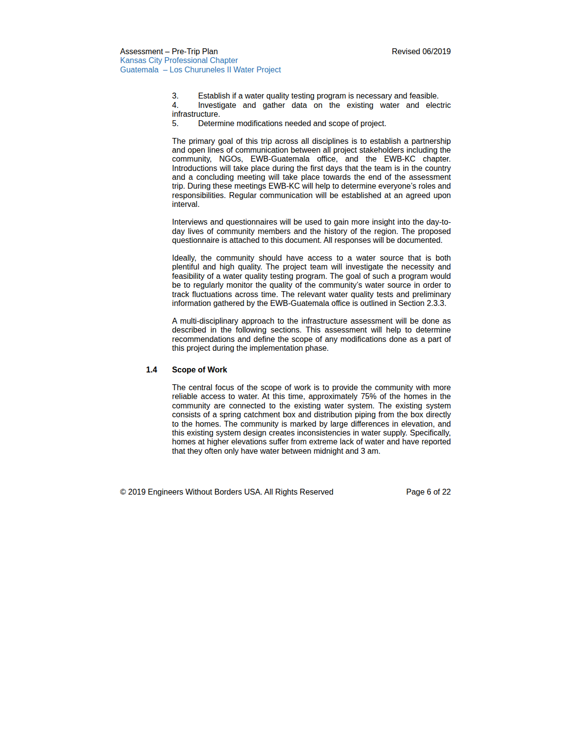Assessment – Pre-Trip Plan
Revised 06/2019
Kansas City Professional Chapter
Guatemala – Los Churuneles II Water Project
3. Establish if a water quality testing program is necessary and feasible.
4. Investigate and gather data on the existing water and electric infrastructure.
5. Determine modifications needed and scope of project.
The primary goal of this trip across all disciplines is to establish a partnership and open lines of communication between all project stakeholders including the community, NGOs, EWB-Guatemala office, and the EWB-KC chapter. Introductions will take place during the first days that the team is in the country and a concluding meeting will take place towards the end of the assessment trip. During these meetings EWB-KC will help to determine everyone’s roles and responsibilities. Regular communication will be established at an agreed upon interval.
Interviews and questionnaires will be used to gain more insight into the day-to-day lives of community members and the history of the region. The proposed questionnaire is attached to this document. All responses will be documented.
Ideally, the community should have access to a water source that is both plentiful and high quality. The project team will investigate the necessity and feasibility of a water quality testing program. The goal of such a program would be to regularly monitor the quality of the community’s water source in order to track fluctuations across time. The relevant water quality tests and preliminary information gathered by the EWB-Guatemala office is outlined in Section 2.3.3.
A multi-disciplinary approach to the infrastructure assessment will be done as described in the following sections. This assessment will help to determine recommendations and define the scope of any modifications done as a part of this project during the implementation phase.
1.4 Scope of Work
The central focus of the scope of work is to provide the community with more reliable access to water. At this time, approximately 75% of the homes in the community are connected to the existing water system. The existing system consists of a spring catchment box and distribution piping from the box directly to the homes. The community is marked by large differences in elevation, and this existing system design creates inconsistencies in water supply. Specifically, homes at higher elevations suffer from extreme lack of water and have reported that they often only have water between midnight and 3 am.
© 2019 Engineers Without Borders USA. All Rights Reserved
Page 6 of 22